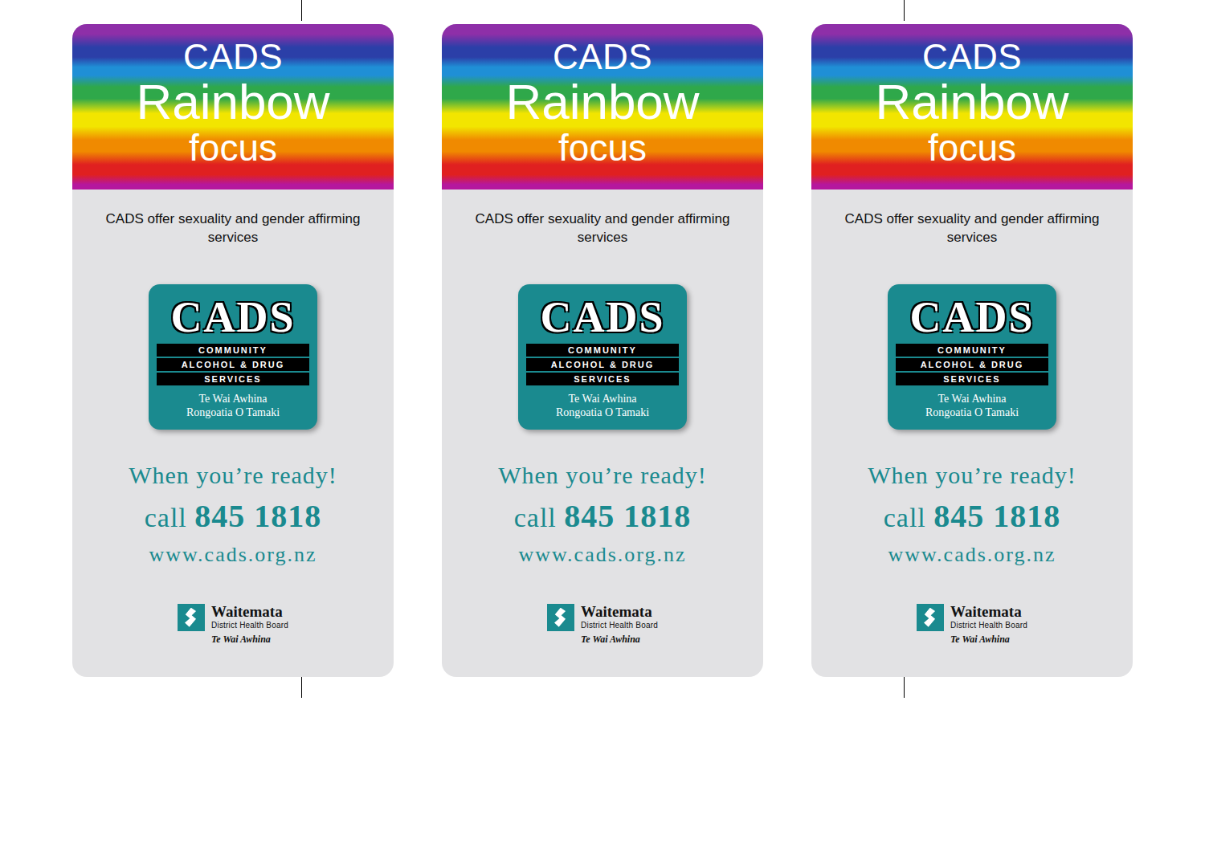CADS
Rainbow
focus
CADS offer sexuality and gender affirming services
CADS
Community
Alcohol & Drug
Services
Te Wai Awhina
Rongoatia O Tamaki
When you’re ready!
call 845 1818
www.cads.org.nz
Waitemata
District Health Board
Te Wai Awhina
CADS
Rainbow
focus
CADS offer sexuality and gender affirming services
CADS
Community
Alcohol & Drug
Services
Te Wai Awhina
Rongoatia O Tamaki
When you’re ready!
call 845 1818
www.cads.org.nz
Waitemata
District Health Board
Te Wai Awhina
CADS
Rainbow
focus
CADS offer sexuality and gender affirming services
CADS
Community
Alcohol & Drug
Services
Te Wai Awhina
Rongoatia O Tamaki
When you’re ready!
call 845 1818
www.cads.org.nz
Waitemata
District Health Board
Te Wai Awhina